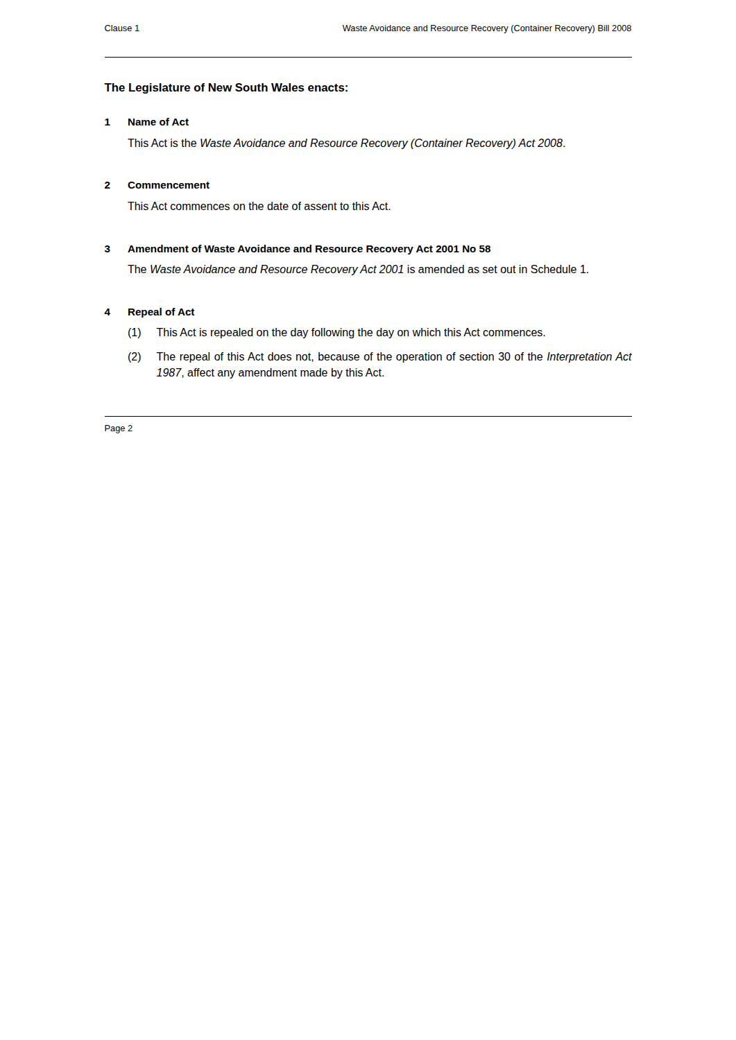Clause 1
Waste Avoidance and Resource Recovery (Container Recovery) Bill 2008
The Legislature of New South Wales enacts:
1
Name of Act
This Act is the Waste Avoidance and Resource Recovery (Container Recovery) Act 2008.
2
Commencement
This Act commences on the date of assent to this Act.
3
Amendment of Waste Avoidance and Resource Recovery Act 2001 No 58
The Waste Avoidance and Resource Recovery Act 2001 is amended as set out in Schedule 1.
4
Repeal of Act
(1)
This Act is repealed on the day following the day on which this Act commences.
(2)
The repeal of this Act does not, because of the operation of section 30 of the Interpretation Act 1987, affect any amendment made by this Act.
Page 2